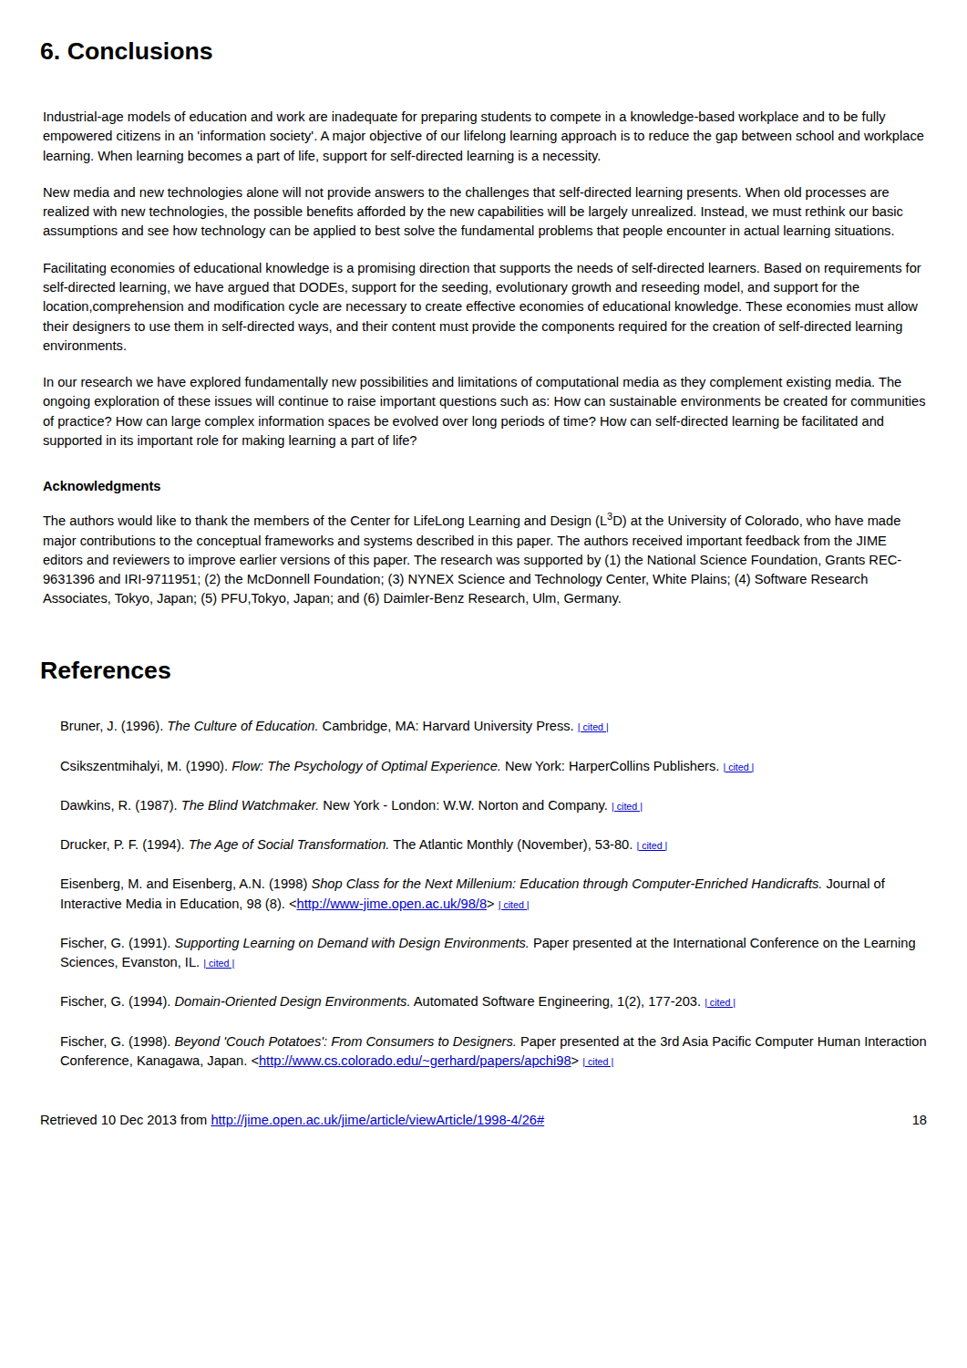6. Conclusions
Industrial-age models of education and work are inadequate for preparing students to compete in a knowledge-based workplace and to be fully empowered citizens in an 'information society'. A major objective of our lifelong learning approach is to reduce the gap between school and workplace learning. When learning becomes a part of life, support for self-directed learning is a necessity.
New media and new technologies alone will not provide answers to the challenges that self-directed learning presents. When old processes are realized with new technologies, the possible benefits afforded by the new capabilities will be largely unrealized. Instead, we must rethink our basic assumptions and see how technology can be applied to best solve the fundamental problems that people encounter in actual learning situations.
Facilitating economies of educational knowledge is a promising direction that supports the needs of self-directed learners. Based on requirements for self-directed learning, we have argued that DODEs, support for the seeding, evolutionary growth and reseeding model, and support for the location,comprehension and modification cycle are necessary to create effective economies of educational knowledge. These economies must allow their designers to use them in self-directed ways, and their content must provide the components required for the creation of self-directed learning environments.
In our research we have explored fundamentally new possibilities and limitations of computational media as they complement existing media. The ongoing exploration of these issues will continue to raise important questions such as: How can sustainable environments be created for communities of practice? How can large complex information spaces be evolved over long periods of time? How can self-directed learning be facilitated and supported in its important role for making learning a part of life?
Acknowledgments
The authors would like to thank the members of the Center for LifeLong Learning and Design (L3D) at the University of Colorado, who have made major contributions to the conceptual frameworks and systems described in this paper. The authors received important feedback from the JIME editors and reviewers to improve earlier versions of this paper. The research was supported by (1) the National Science Foundation, Grants REC-9631396 and IRI-9711951; (2) the McDonnell Foundation; (3) NYNEX Science and Technology Center, White Plains; (4) Software Research Associates, Tokyo, Japan; (5) PFU,Tokyo, Japan; and (6) Daimler-Benz Research, Ulm, Germany.
References
Bruner, J. (1996). The Culture of Education. Cambridge, MA: Harvard University Press. | cited |
Csikszentmihalyi, M. (1990). Flow: The Psychology of Optimal Experience. New York: HarperCollins Publishers. | cited |
Dawkins, R. (1987). The Blind Watchmaker. New York - London: W.W. Norton and Company. | cited |
Drucker, P. F. (1994). The Age of Social Transformation. The Atlantic Monthly (November), 53-80. | cited |
Eisenberg, M. and Eisenberg, A.N. (1998) Shop Class for the Next Millenium: Education through Computer-Enriched Handicrafts. Journal of Interactive Media in Education, 98 (8). <http://www-jime.open.ac.uk/98/8> | cited |
Fischer, G. (1991). Supporting Learning on Demand with Design Environments. Paper presented at the International Conference on the Learning Sciences, Evanston, IL. | cited |
Fischer, G. (1994). Domain-Oriented Design Environments. Automated Software Engineering, 1(2), 177-203. | cited |
Fischer, G. (1998). Beyond 'Couch Potatoes': From Consumers to Designers. Paper presented at the 3rd Asia Pacific Computer Human Interaction Conference, Kanagawa, Japan. <http://www.cs.colorado.edu/~gerhard/papers/apchi98> | cited |
Retrieved 10 Dec 2013 from http://jime.open.ac.uk/jime/article/viewArticle/1998-4/26# 18